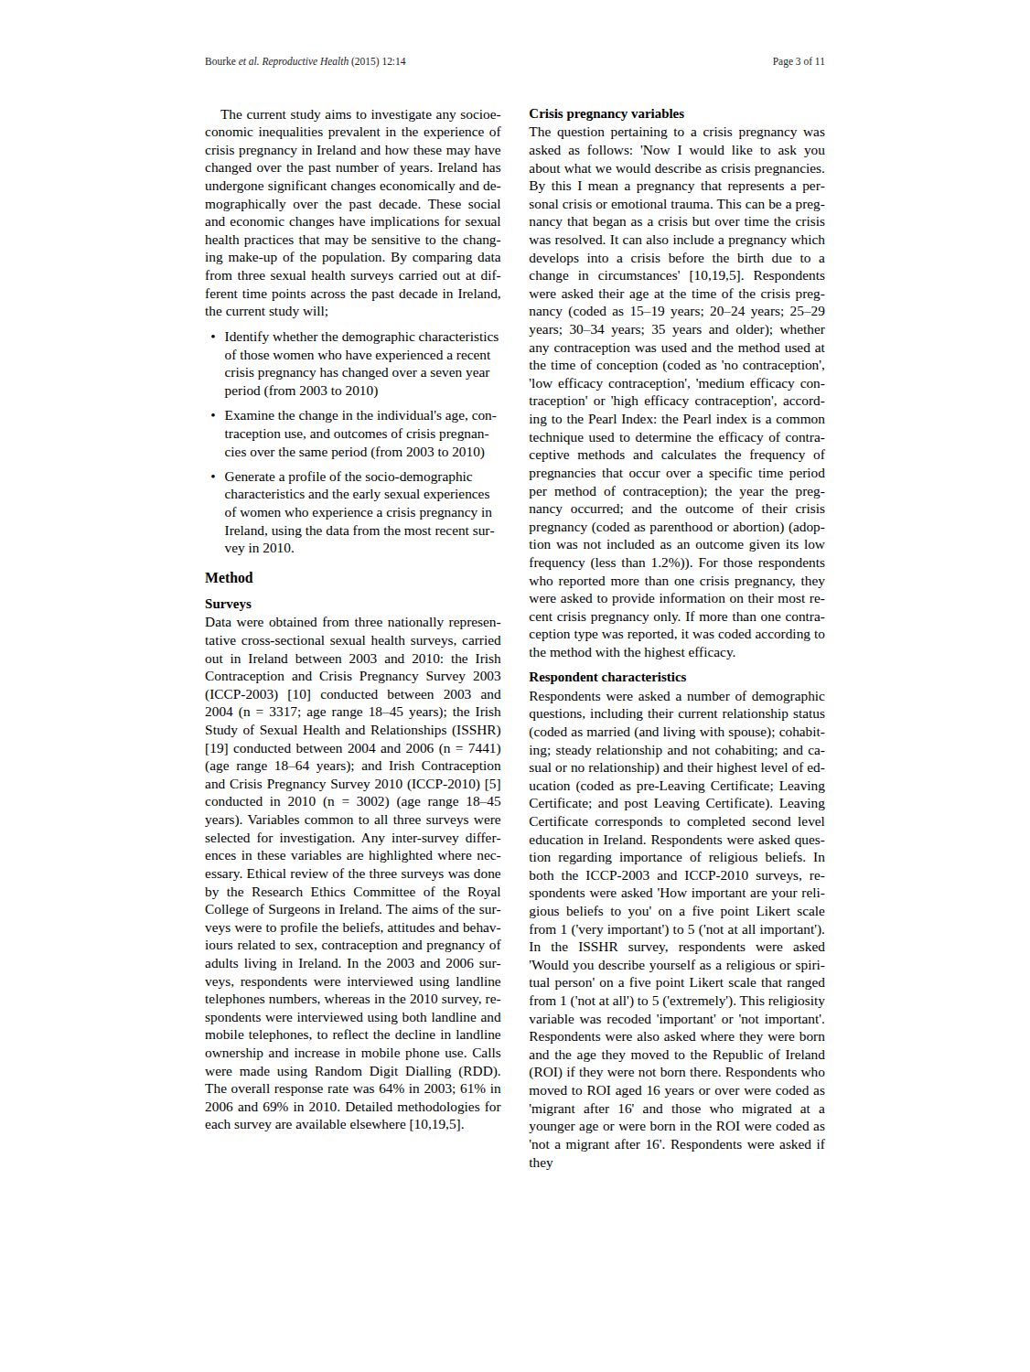Bourke et al. Reproductive Health (2015) 12:14
Page 3 of 11
The current study aims to investigate any socioeconomic inequalities prevalent in the experience of crisis pregnancy in Ireland and how these may have changed over the past number of years. Ireland has undergone significant changes economically and demographically over the past decade. These social and economic changes have implications for sexual health practices that may be sensitive to the changing make-up of the population. By comparing data from three sexual health surveys carried out at different time points across the past decade in Ireland, the current study will;
Identify whether the demographic characteristics of those women who have experienced a recent crisis pregnancy has changed over a seven year period (from 2003 to 2010)
Examine the change in the individual's age, contraception use, and outcomes of crisis pregnancies over the same period (from 2003 to 2010)
Generate a profile of the socio-demographic characteristics and the early sexual experiences of women who experience a crisis pregnancy in Ireland, using the data from the most recent survey in 2010.
Method
Surveys
Data were obtained from three nationally representative cross-sectional sexual health surveys, carried out in Ireland between 2003 and 2010: the Irish Contraception and Crisis Pregnancy Survey 2003 (ICCP-2003) [10] conducted between 2003 and 2004 (n = 3317; age range 18–45 years); the Irish Study of Sexual Health and Relationships (ISSHR) [19] conducted between 2004 and 2006 (n = 7441) (age range 18–64 years); and Irish Contraception and Crisis Pregnancy Survey 2010 (ICCP-2010) [5] conducted in 2010 (n = 3002) (age range 18–45 years). Variables common to all three surveys were selected for investigation. Any inter-survey differences in these variables are highlighted where necessary. Ethical review of the three surveys was done by the Research Ethics Committee of the Royal College of Surgeons in Ireland. The aims of the surveys were to profile the beliefs, attitudes and behaviours related to sex, contraception and pregnancy of adults living in Ireland. In the 2003 and 2006 surveys, respondents were interviewed using landline telephones numbers, whereas in the 2010 survey, respondents were interviewed using both landline and mobile telephones, to reflect the decline in landline ownership and increase in mobile phone use. Calls were made using Random Digit Dialling (RDD). The overall response rate was 64% in 2003; 61% in 2006 and 69% in 2010. Detailed methodologies for each survey are available elsewhere [10,19,5].
Crisis pregnancy variables
The question pertaining to a crisis pregnancy was asked as follows: 'Now I would like to ask you about what we would describe as crisis pregnancies. By this I mean a pregnancy that represents a personal crisis or emotional trauma. This can be a pregnancy that began as a crisis but over time the crisis was resolved. It can also include a pregnancy which develops into a crisis before the birth due to a change in circumstances' [10,19,5]. Respondents were asked their age at the time of the crisis pregnancy (coded as 15–19 years; 20–24 years; 25–29 years; 30–34 years; 35 years and older); whether any contraception was used and the method used at the time of conception (coded as 'no contraception', 'low efficacy contraception', 'medium efficacy contraception' or 'high efficacy contraception', according to the Pearl Index: the Pearl index is a common technique used to determine the efficacy of contraceptive methods and calculates the frequency of pregnancies that occur over a specific time period per method of contraception); the year the pregnancy occurred; and the outcome of their crisis pregnancy (coded as parenthood or abortion) (adoption was not included as an outcome given its low frequency (less than 1.2%)). For those respondents who reported more than one crisis pregnancy, they were asked to provide information on their most recent crisis pregnancy only. If more than one contraception type was reported, it was coded according to the method with the highest efficacy.
Respondent characteristics
Respondents were asked a number of demographic questions, including their current relationship status (coded as married (and living with spouse); cohabiting; steady relationship and not cohabiting; and casual or no relationship) and their highest level of education (coded as pre-Leaving Certificate; Leaving Certificate; and post Leaving Certificate). Leaving Certificate corresponds to completed second level education in Ireland. Respondents were asked question regarding importance of religious beliefs. In both the ICCP-2003 and ICCP-2010 surveys, respondents were asked 'How important are your religious beliefs to you' on a five point Likert scale from 1 ('very important') to 5 ('not at all important'). In the ISSHR survey, respondents were asked 'Would you describe yourself as a religious or spiritual person' on a five point Likert scale that ranged from 1 ('not at all') to 5 ('extremely'). This religiosity variable was recoded 'important' or 'not important'. Respondents were also asked where they were born and the age they moved to the Republic of Ireland (ROI) if they were not born there. Respondents who moved to ROI aged 16 years or over were coded as 'migrant after 16' and those who migrated at a younger age or were born in the ROI were coded as 'not a migrant after 16'. Respondents were asked if they